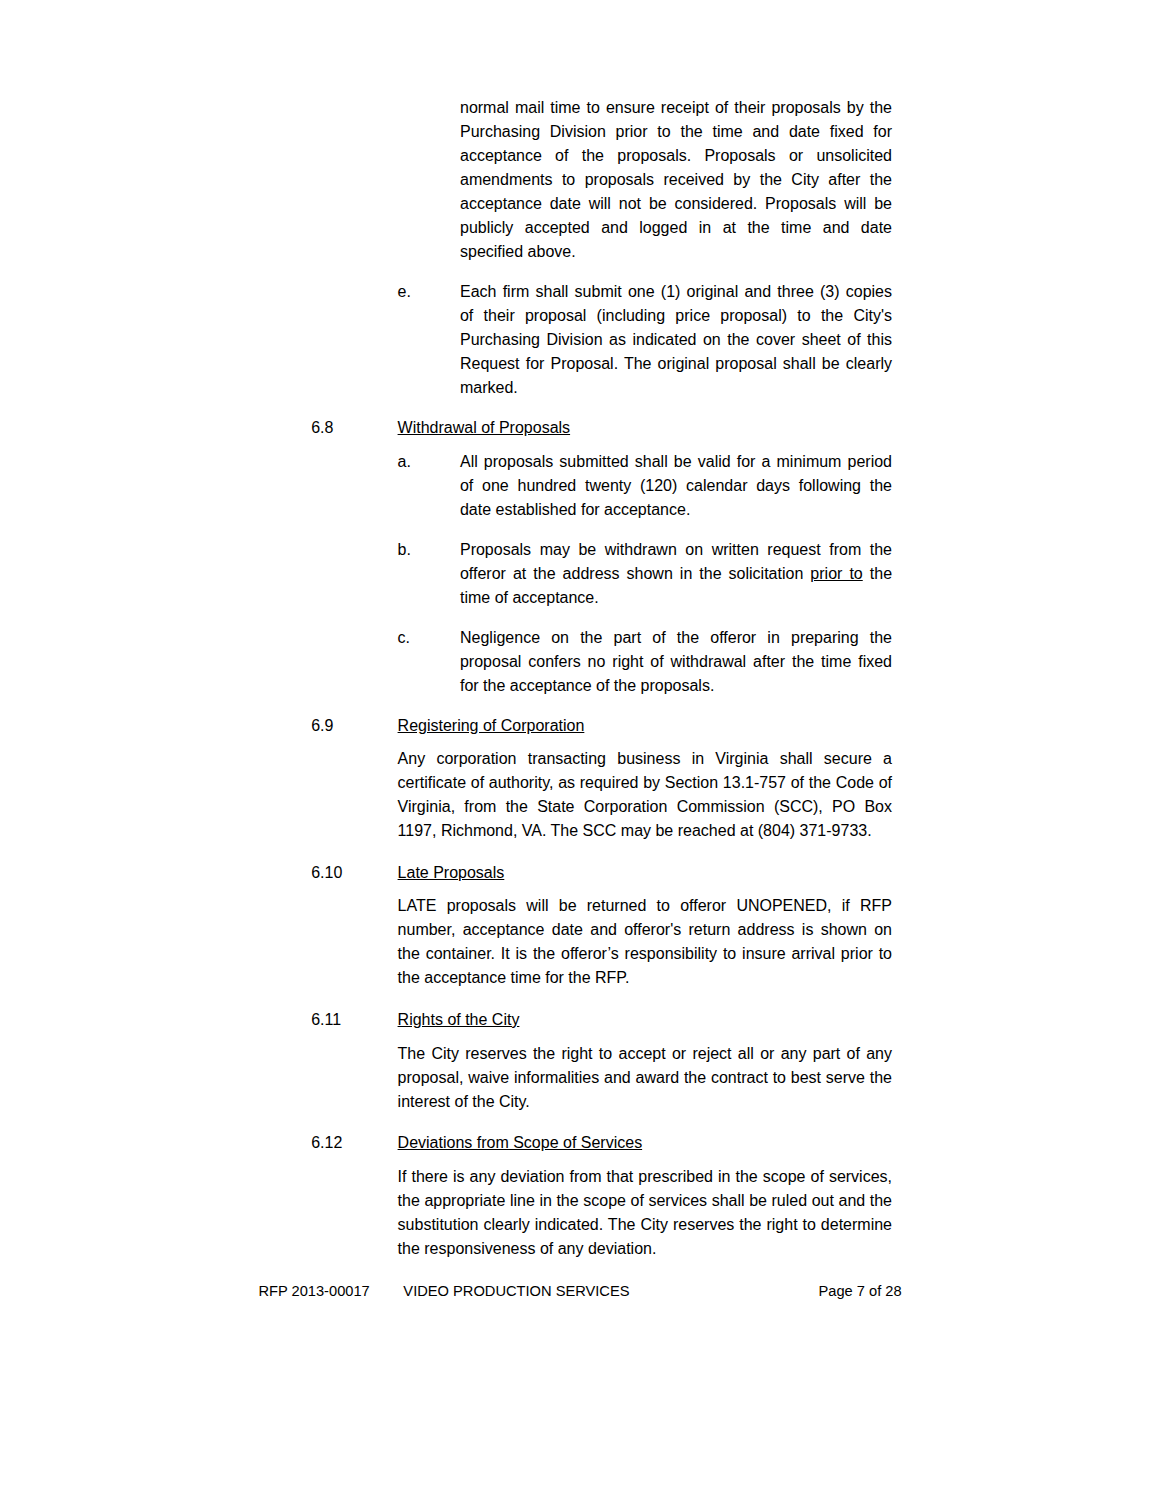normal mail time to ensure receipt of their proposals by the Purchasing Division prior to the time and date fixed for acceptance of the proposals. Proposals or unsolicited amendments to proposals received by the City after the acceptance date will not be considered. Proposals will be publicly accepted and logged in at the time and date specified above.
e.
Each firm shall submit one (1) original and three (3) copies of their proposal (including price proposal) to the City's Purchasing Division as indicated on the cover sheet of this Request for Proposal. The original proposal shall be clearly marked.
6.8
Withdrawal of Proposals
a.
All proposals submitted shall be valid for a minimum period of one hundred twenty (120) calendar days following the date established for acceptance.
b.
Proposals may be withdrawn on written request from the offeror at the address shown in the solicitation prior to the time of acceptance.
c.
Negligence on the part of the offeror in preparing the proposal confers no right of withdrawal after the time fixed for the acceptance of the proposals.
6.9
Registering of Corporation
Any corporation transacting business in Virginia shall secure a certificate of authority, as required by Section 13.1-757 of the Code of Virginia, from the State Corporation Commission (SCC), PO Box 1197, Richmond, VA. The SCC may be reached at (804) 371-9733.
6.10
Late Proposals
LATE proposals will be returned to offeror UNOPENED, if RFP number, acceptance date and offeror's return address is shown on the container. It is the offeror’s responsibility to insure arrival prior to the acceptance time for the RFP.
6.11
Rights of the City
The City reserves the right to accept or reject all or any part of any proposal, waive informalities and award the contract to best serve the interest of the City.
6.12
Deviations from Scope of Services
If there is any deviation from that prescribed in the scope of services, the appropriate line in the scope of services shall be ruled out and the substitution clearly indicated. The City reserves the right to determine the responsiveness of any deviation.
RFP 2013-00017 VIDEO PRODUCTION SERVICES Page 7 of 28